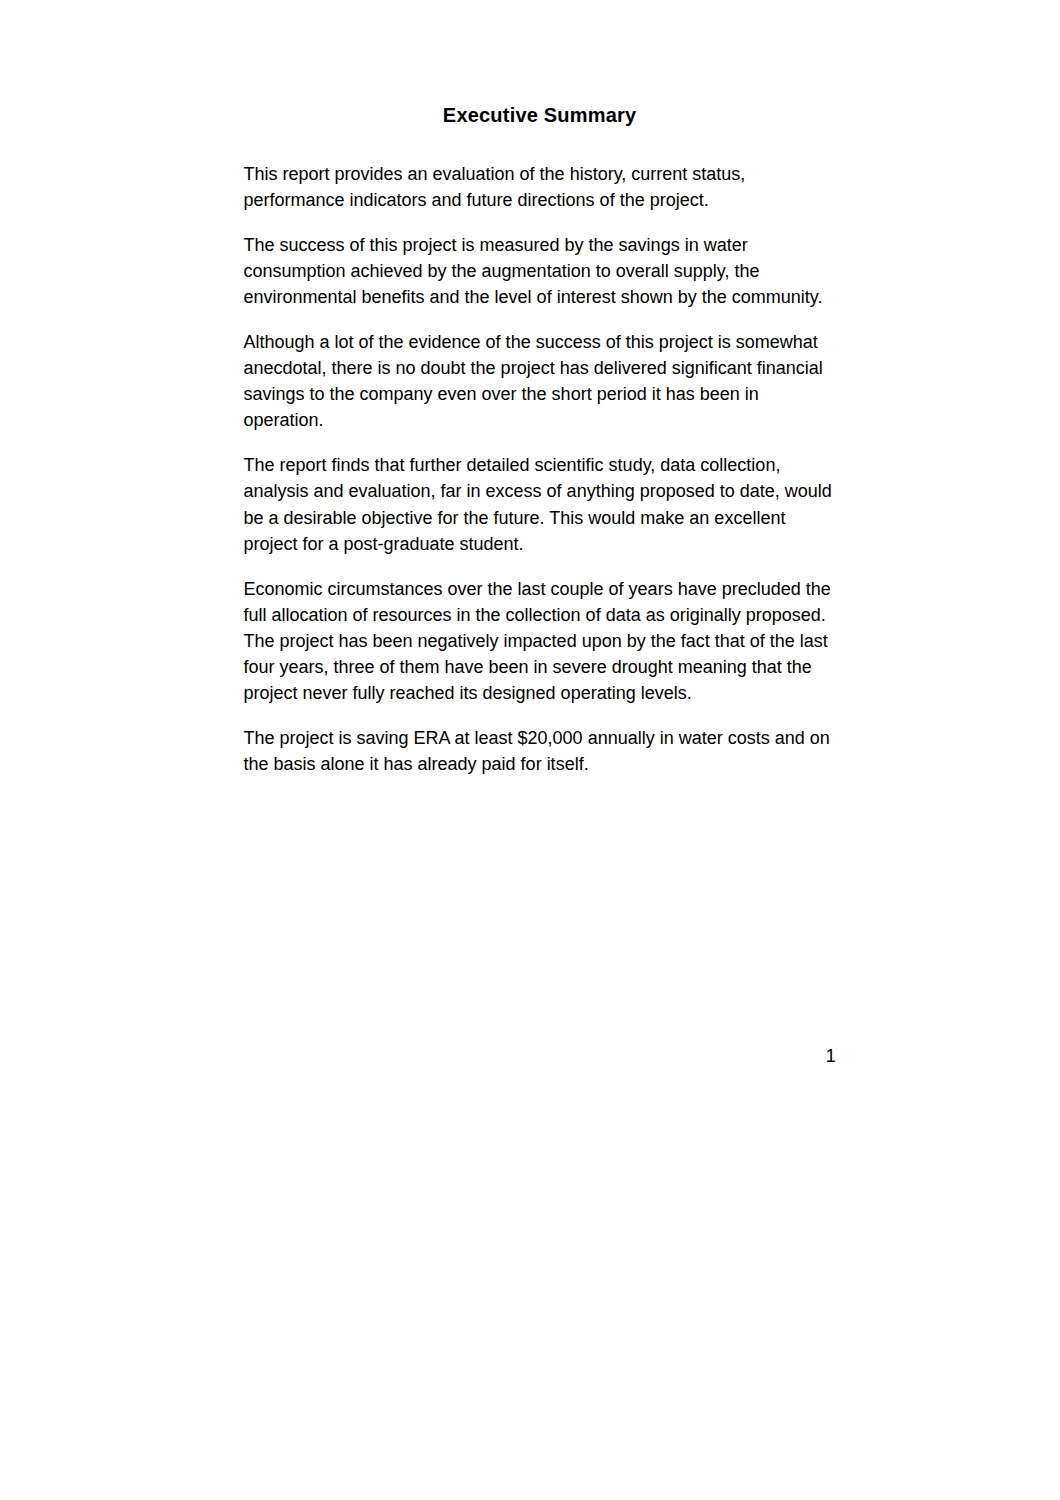Executive Summary
This report provides an evaluation of the history, current status, performance indicators and future directions of the project.
The success of this project is measured by the savings in water consumption achieved by the augmentation to overall supply, the environmental benefits and the level of interest shown by the community.
Although a lot of the evidence of the success of this project is somewhat anecdotal, there is no doubt the project has delivered significant financial savings to the company even over the short period it has been in operation.
The report finds that further detailed scientific study, data collection, analysis and evaluation, far in excess of anything proposed to date, would be a desirable objective for the future. This would make an excellent project for a post-graduate student.
Economic circumstances over the last couple of years have precluded the full allocation of resources in the collection of data as originally proposed. The project has been negatively impacted upon by the fact that of the last four years, three of them have been in severe drought meaning that the project never fully reached its designed operating levels.
The project is saving ERA at least $20,000 annually in water costs and on the basis alone it has already paid for itself.
1